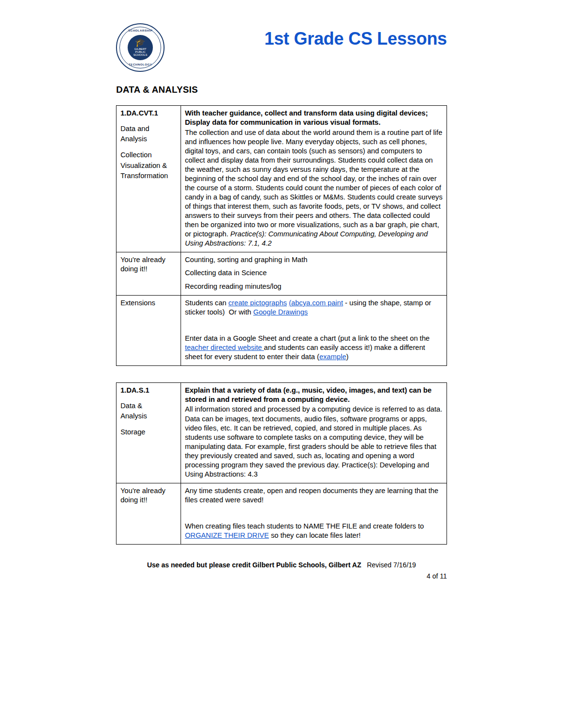SCHOLARSHIP TECHNOLOGY INNOVATION EST. 1913
🎓
GILBERT
PUBLIC
SCHOOLS
1st Grade CS Lessons
DATA & ANALYSIS
| 1.DA.CVT.1 Data and Analysis Collection Visualization & Transformation | With teacher guidance, collect and transform data using digital devices; Display data for communication in various visual formats. The collection and use of data about the world around them is a routine part of life and influences how people live. Many everyday objects, such as cell phones, digital toys, and cars, can contain tools (such as sensors) and computers to collect and display data from their surroundings. Students could collect data on the weather, such as sunny days versus rainy days, the temperature at the beginning of the school day and end of the school day, or the inches of rain over the course of a storm. Students could count the number of pieces of each color of candy in a bag of candy, such as Skittles or M&Ms. Students could create surveys of things that interest them, such as favorite foods, pets, or TV shows, and collect answers to their surveys from their peers and others. The data collected could then be organized into two or more visualizations, such as a bar graph, pie chart, or pictograph. Practice(s): Communicating About Computing, Developing and Using Abstractions: 7.1, 4.2 |
| You're already doing it!! | Counting, sorting and graphing in Math Collecting data in Science Recording reading minutes/log |
| Extensions | Students can create pictographs (abcya.com paint - using the shape, stamp or sticker tools) Or with Google Drawings Enter data in a Google Sheet and create a chart (put a link to the sheet on the teacher directed website and students can easily access it!) make a different sheet for every student to enter their data ( example ) |
| 1.DA.S.1 Data & Analysis Storage | Explain that a variety of data (e.g., music, video, images, and text) can be stored in and retrieved from a computing device. All information stored and processed by a computing device is referred to as data. Data can be images, text documents, audio files, software programs or apps, video files, etc. It can be retrieved, copied, and stored in multiple places. As students use software to complete tasks on a computing device, they will be manipulating data. For example, first graders should be able to retrieve files that they previously created and saved, such as, locating and opening a word processing program they saved the previous day. Practice(s): Developing and Using Abstractions: 4.3 |
| You're already doing it!! | Any time students create, open and reopen documents they are learning that the files created were saved! When creating files teach students to NAME THE FILE and create folders to ORGANIZE THEIR DRIVE so they can locate files later! |
Use as needed but please credit Gilbert Public Schools, Gilbert AZ Revised 7/16/19
4 of 11